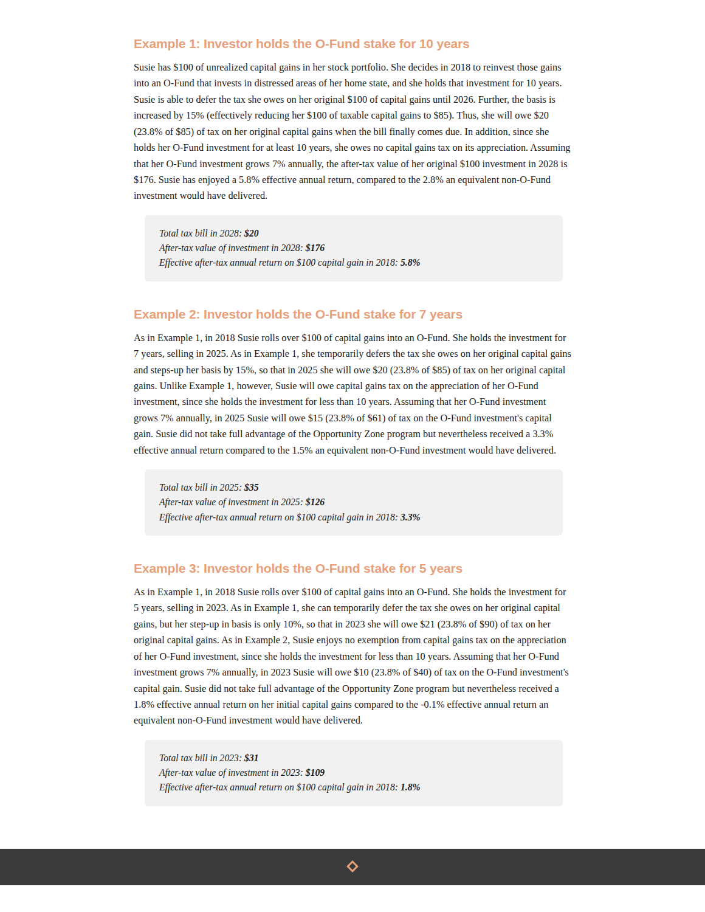Example 1: Investor holds the O-Fund stake for 10 years
Susie has $100 of unrealized capital gains in her stock portfolio. She decides in 2018 to reinvest those gains into an O-Fund that invests in distressed areas of her home state, and she holds that investment for 10 years. Susie is able to defer the tax she owes on her original $100 of capital gains until 2026. Further, the basis is increased by 15% (effectively reducing her $100 of taxable capital gains to $85). Thus, she will owe $20 (23.8% of $85) of tax on her original capital gains when the bill finally comes due. In addition, since she holds her O-Fund investment for at least 10 years, she owes no capital gains tax on its appreciation. Assuming that her O-Fund investment grows 7% annually, the after-tax value of her original $100 investment in 2028 is $176. Susie has enjoyed a 5.8% effective annual return, compared to the 2.8% an equivalent non-O-Fund investment would have delivered.
Total tax bill in 2028: $20
After-tax value of investment in 2028: $176
Effective after-tax annual return on $100 capital gain in 2018: 5.8%
Example 2: Investor holds the O-Fund stake for 7 years
As in Example 1, in 2018 Susie rolls over $100 of capital gains into an O-Fund. She holds the investment for 7 years, selling in 2025. As in Example 1, she temporarily defers the tax she owes on her original capital gains and steps-up her basis by 15%, so that in 2025 she will owe $20 (23.8% of $85) of tax on her original capital gains. Unlike Example 1, however, Susie will owe capital gains tax on the appreciation of her O-Fund investment, since she holds the investment for less than 10 years. Assuming that her O-Fund investment grows 7% annually, in 2025 Susie will owe $15 (23.8% of $61) of tax on the O-Fund investment's capital gain. Susie did not take full advantage of the Opportunity Zone program but nevertheless received a 3.3% effective annual return compared to the 1.5% an equivalent non-O-Fund investment would have delivered.
Total tax bill in 2025: $35
After-tax value of investment in 2025: $126
Effective after-tax annual return on $100 capital gain in 2018: 3.3%
Example 3: Investor holds the O-Fund stake for 5 years
As in Example 1, in 2018 Susie rolls over $100 of capital gains into an O-Fund. She holds the investment for 5 years, selling in 2023. As in Example 1, she can temporarily defer the tax she owes on her original capital gains, but her step-up in basis is only 10%, so that in 2023 she will owe $21 (23.8% of $90) of tax on her original capital gains. As in Example 2, Susie enjoys no exemption from capital gains tax on the appreciation of her O-Fund investment, since she holds the investment for less than 10 years. Assuming that her O-Fund investment grows 7% annually, in 2023 Susie will owe $10 (23.8% of $40) of tax on the O-Fund investment's capital gain. Susie did not take full advantage of the Opportunity Zone program but nevertheless received a 1.8% effective annual return on her initial capital gains compared to the -0.1% effective annual return an equivalent non-O-Fund investment would have delivered.
Total tax bill in 2023: $31
After-tax value of investment in 2023: $109
Effective after-tax annual return on $100 capital gain in 2018: 1.8%